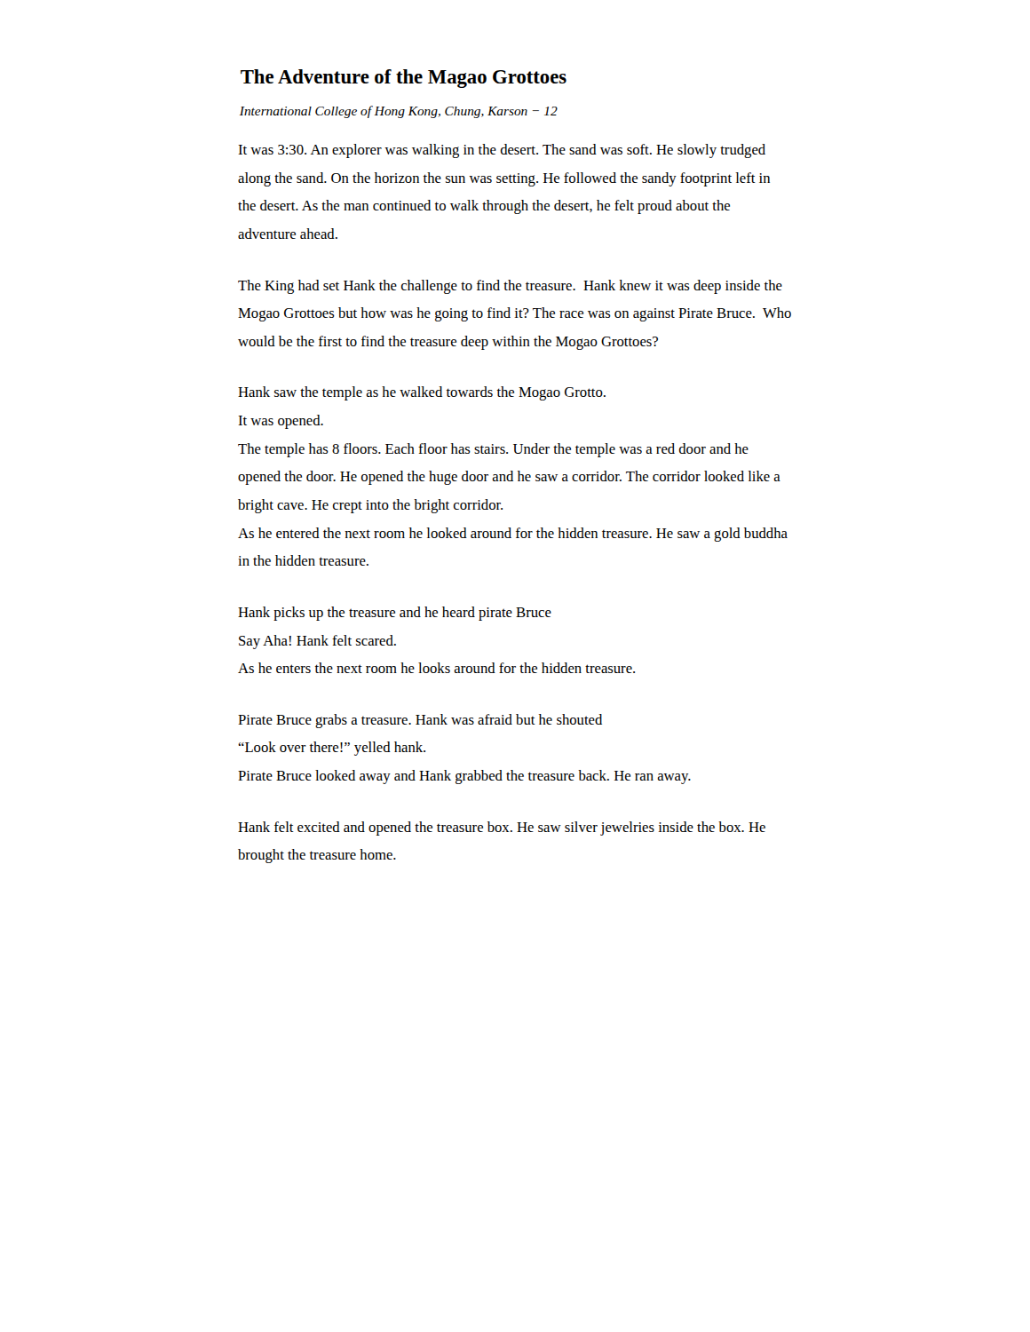The Adventure of the Magao Grottoes
International College of Hong Kong, Chung, Karson − 12
It was 3:30. An explorer was walking in the desert. The sand was soft. He slowly trudged along the sand. On the horizon the sun was setting. He followed the sandy footprint left in the desert. As the man continued to walk through the desert, he felt proud about the adventure ahead.
The King had set Hank the challenge to find the treasure. Hank knew it was deep inside the Mogao Grottoes but how was he going to find it? The race was on against Pirate Bruce. Who would be the first to find the treasure deep within the Mogao Grottoes?
Hank saw the temple as he walked towards the Mogao Grotto.
It was opened.
The temple has 8 floors. Each floor has stairs. Under the temple was a red door and he opened the door. He opened the huge door and he saw a corridor. The corridor looked like a bright cave. He crept into the bright corridor.
As he entered the next room he looked around for the hidden treasure. He saw a gold buddha in the hidden treasure.
Hank picks up the treasure and he heard pirate Bruce
Say Aha! Hank felt scared.
As he enters the next room he looks around for the hidden treasure.
Pirate Bruce grabs a treasure. Hank was afraid but he shouted
“Look over there!” yelled hank.
Pirate Bruce looked away and Hank grabbed the treasure back. He ran away.
Hank felt excited and opened the treasure box. He saw silver jewelries inside the box. He brought the treasure home.